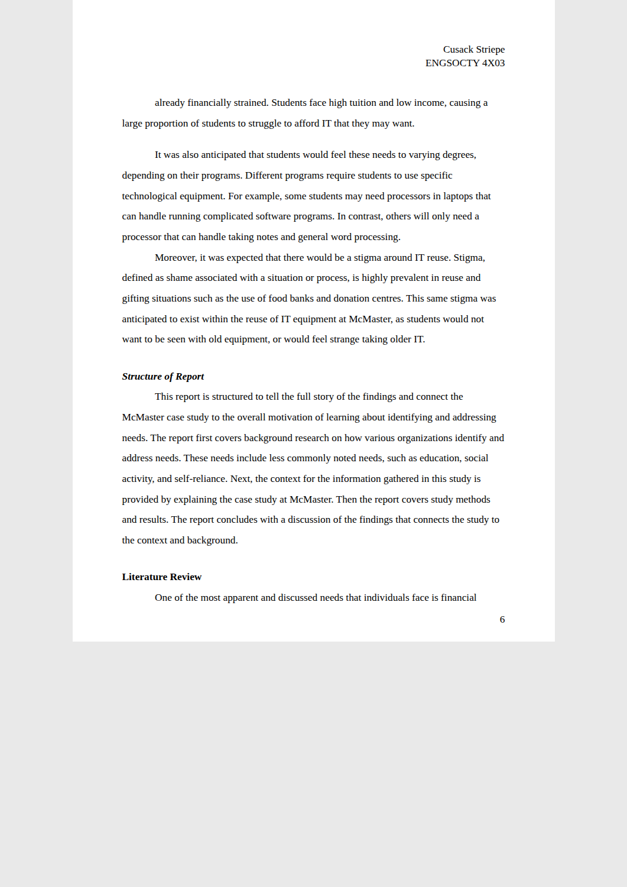Cusack Striepe
ENGSOCTY 4X03
already financially strained. Students face high tuition and low income, causing a large proportion of students to struggle to afford IT that they may want.
It was also anticipated that students would feel these needs to varying degrees, depending on their programs. Different programs require students to use specific technological equipment. For example, some students may need processors in laptops that can handle running complicated software programs. In contrast, others will only need a processor that can handle taking notes and general word processing.
Moreover, it was expected that there would be a stigma around IT reuse. Stigma, defined as shame associated with a situation or process, is highly prevalent in reuse and gifting situations such as the use of food banks and donation centres. This same stigma was anticipated to exist within the reuse of IT equipment at McMaster, as students would not want to be seen with old equipment, or would feel strange taking older IT.
Structure of Report
This report is structured to tell the full story of the findings and connect the McMaster case study to the overall motivation of learning about identifying and addressing needs. The report first covers background research on how various organizations identify and address needs. These needs include less commonly noted needs, such as education, social activity, and self-reliance. Next, the context for the information gathered in this study is provided by explaining the case study at McMaster. Then the report covers study methods and results. The report concludes with a discussion of the findings that connects the study to the context and background.
Literature Review
One of the most apparent and discussed needs that individuals face is financial
6